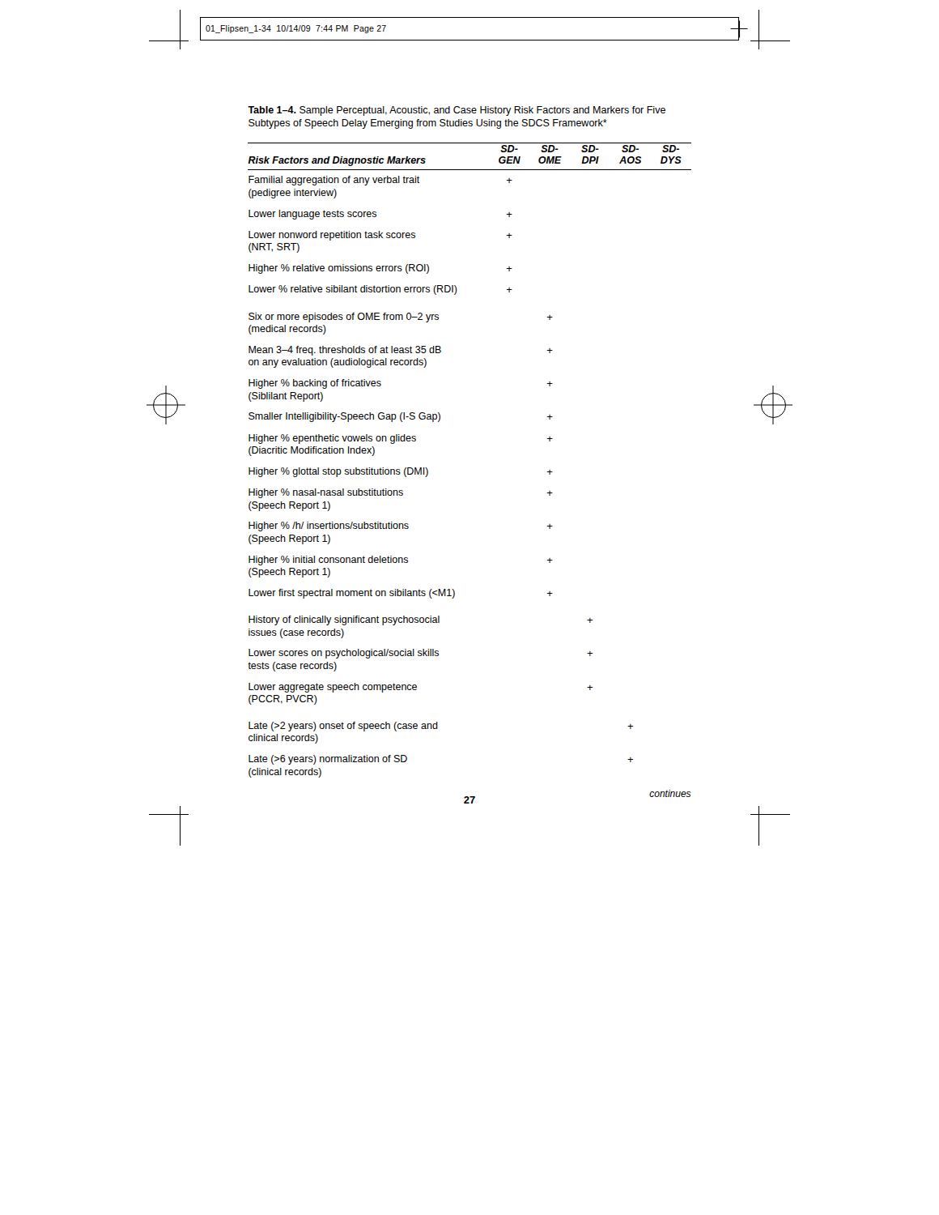01_Flipsen_1-34 10/14/09 7:44 PM Page 27
Table 1–4. Sample Perceptual, Acoustic, and Case History Risk Factors and Markers for Five Subtypes of Speech Delay Emerging from Studies Using the SDCS Framework*
| Risk Factors and Diagnostic Markers | SD- GEN | SD- OME | SD- DPI | SD- AOS | SD- DYS |
| --- | --- | --- | --- | --- | --- |
| Familial aggregation of any verbal trait (pedigree interview) | + | | | | |
| Lower language tests scores | + | | | | |
| Lower nonword repetition task scores (NRT, SRT) | + | | | | |
| Higher % relative omissions errors (ROI) | + | | | | |
| Lower % relative sibilant distortion errors (RDI) | + | | | | |
| Six or more episodes of OME from 0–2 yrs (medical records) | | + | | | |
| Mean 3–4 freq. thresholds of at least 35 dB on any evaluation (audiological records) | | + | | | |
| Higher % backing of fricatives (Siblilant Report) | | + | | | |
| Smaller Intelligibility-Speech Gap (I-S Gap) | | + | | | |
| Higher % epenthetic vowels on glides (Diacritic Modification Index) | | + | | | |
| Higher % glottal stop substitutions (DMI) | | + | | | |
| Higher % nasal-nasal substitutions (Speech Report 1) | | + | | | |
| Higher % /h/ insertions/substitutions (Speech Report 1) | | + | | | |
| Higher % initial consonant deletions (Speech Report 1) | | + | | | |
| Lower first spectral moment on sibilants (<M1) | | + | | | |
| History of clinically significant psychosocial issues (case records) | | | + | | |
| Lower scores on psychological/social skills tests (case records) | | | + | | |
| Lower aggregate speech competence (PCCR, PVCR) | | | + | | |
| Late (>2 years) onset of speech (case and clinical records) | | | | + | |
| Late (>6 years) normalization of SD (clinical records) | | | | + | |
continues
27